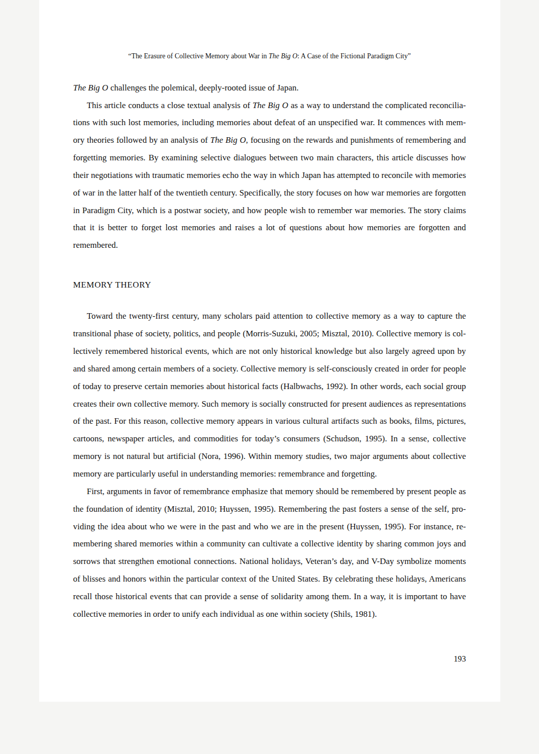“The Erasure of Collective Memory about War in The Big O: A Case of the Fictional Paradigm City”
The Big O challenges the polemical, deeply-rooted issue of Japan.
This article conducts a close textual analysis of The Big O as a way to understand the complicated reconciliations with such lost memories, including memories about defeat of an unspecified war. It commences with memory theories followed by an analysis of The Big O, focusing on the rewards and punishments of remembering and forgetting memories. By examining selective dialogues between two main characters, this article discusses how their negotiations with traumatic memories echo the way in which Japan has attempted to reconcile with memories of war in the latter half of the twentieth century. Specifically, the story focuses on how war memories are forgotten in Paradigm City, which is a postwar society, and how people wish to remember war memories. The story claims that it is better to forget lost memories and raises a lot of questions about how memories are forgotten and remembered.
MEMORY THEORY
Toward the twenty-first century, many scholars paid attention to collective memory as a way to capture the transitional phase of society, politics, and people (Morris-Suzuki, 2005; Misztal, 2010). Collective memory is collectively remembered historical events, which are not only historical knowledge but also largely agreed upon by and shared among certain members of a society. Collective memory is self-consciously created in order for people of today to preserve certain memories about historical facts (Halbwachs, 1992). In other words, each social group creates their own collective memory. Such memory is socially constructed for present audiences as representations of the past. For this reason, collective memory appears in various cultural artifacts such as books, films, pictures, cartoons, newspaper articles, and commodities for today’s consumers (Schudson, 1995). In a sense, collective memory is not natural but artificial (Nora, 1996). Within memory studies, two major arguments about collective memory are particularly useful in understanding memories: remembrance and forgetting.
First, arguments in favor of remembrance emphasize that memory should be remembered by present people as the foundation of identity (Misztal, 2010; Huyssen, 1995). Remembering the past fosters a sense of the self, providing the idea about who we were in the past and who we are in the present (Huyssen, 1995). For instance, remembering shared memories within a community can cultivate a collective identity by sharing common joys and sorrows that strengthen emotional connections. National holidays, Veteran’s day, and V-Day symbolize moments of blisses and honors within the particular context of the United States. By celebrating these holidays, Americans recall those historical events that can provide a sense of solidarity among them. In a way, it is important to have collective memories in order to unify each individual as one within society (Shils, 1981).
193